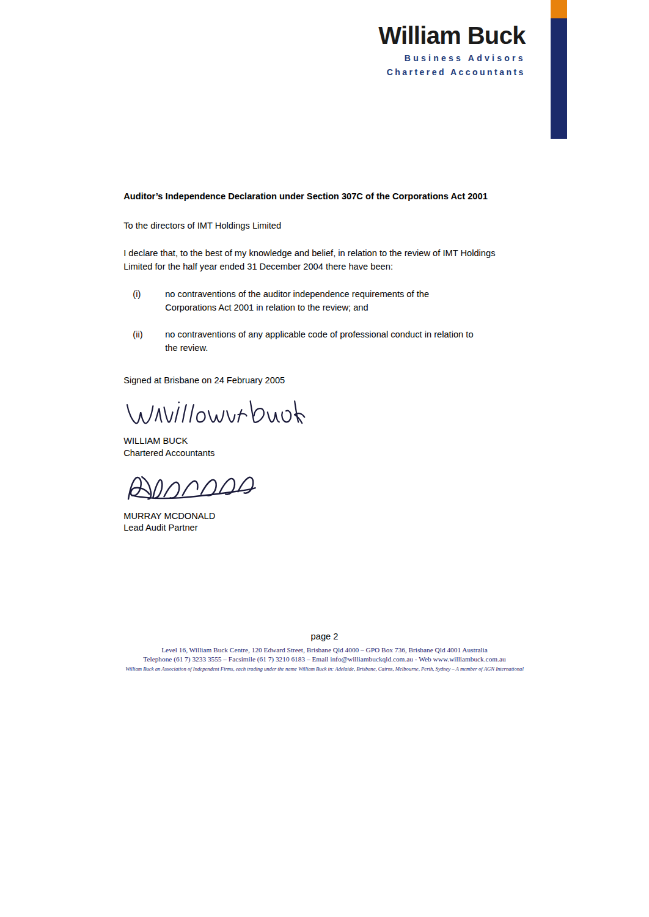William Buck
Business Advisors
Chartered Accountants
Auditor’s Independence Declaration under Section 307C of the Corporations Act 2001
To the directors of IMT Holdings Limited
I declare that, to the best of my knowledge and belief, in relation to the review of IMT Holdings Limited for the half year ended 31 December 2004 there have been:
(i) no contraventions of the auditor independence requirements of the Corporations Act 2001 in relation to the review; and
(ii) no contraventions of any applicable code of professional conduct in relation to the review.
Signed at Brisbane on 24 February 2005
WILLIAM BUCK
Chartered Accountants
MURRAY MCDONALD
Lead Audit Partner
page 2
Level 16, William Buck Centre, 120 Edward Street, Brisbane Qld 4000 – GPO Box 736, Brisbane Qld 4001 Australia
Telephone (61 7) 3233 3555 – Facsimile (61 7) 3210 6183 – Email info@williambuckqld.com.au - Web www.williambuck.com.au
William Buck an Association of Independent Firms, each trading under the name William Buck in: Adelaide, Brisbane, Cairns, Melbourne, Perth, Sydney – A member of AGN International